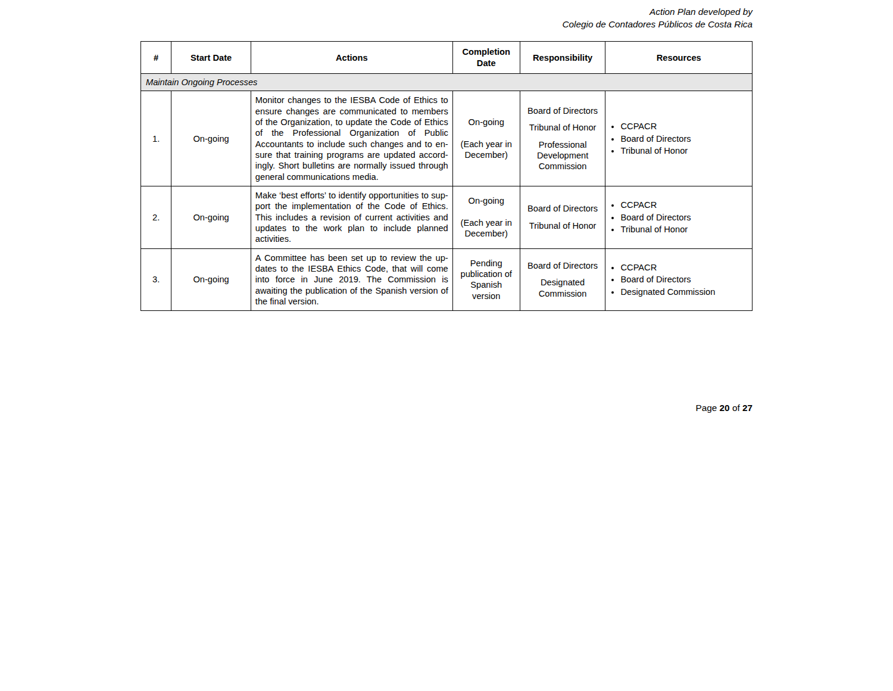Action Plan developed by
Colegio de Contadores Públicos de Costa Rica
| # | Start Date | Actions | Completion Date | Responsibility | Resources |
| --- | --- | --- | --- | --- | --- |
| Maintain Ongoing Processes |
| 1. | On-going | Monitor changes to the IESBA Code of Ethics to ensure changes are communicated to members of the Organization, to update the Code of Ethics of the Professional Organization of Public Accountants to include such changes and to ensure that training programs are updated accordingly. Short bulletins are normally issued through general communications media. | On-going (Each year in December) | Board of Directors Tribunal of Honor Professional Development Commission | CCPACR Board of Directors Tribunal of Honor |
| 2. | On-going | Make ‘best efforts’ to identify opportunities to support the implementation of the Code of Ethics. This includes a revision of current activities and updates to the work plan to include planned activities. | On-going (Each year in December) | Board of Directors Tribunal of Honor | CCPACR Board of Directors Tribunal of Honor |
| 3. | On-going | A Committee has been set up to review the updates to the IESBA Ethics Code, that will come into force in June 2019. The Commission is awaiting the publication of the Spanish version of the final version. | Pending publication of Spanish version | Board of Directors Designated Commission | CCPACR Board of Directors Designated Commission |
Page 20 of 27